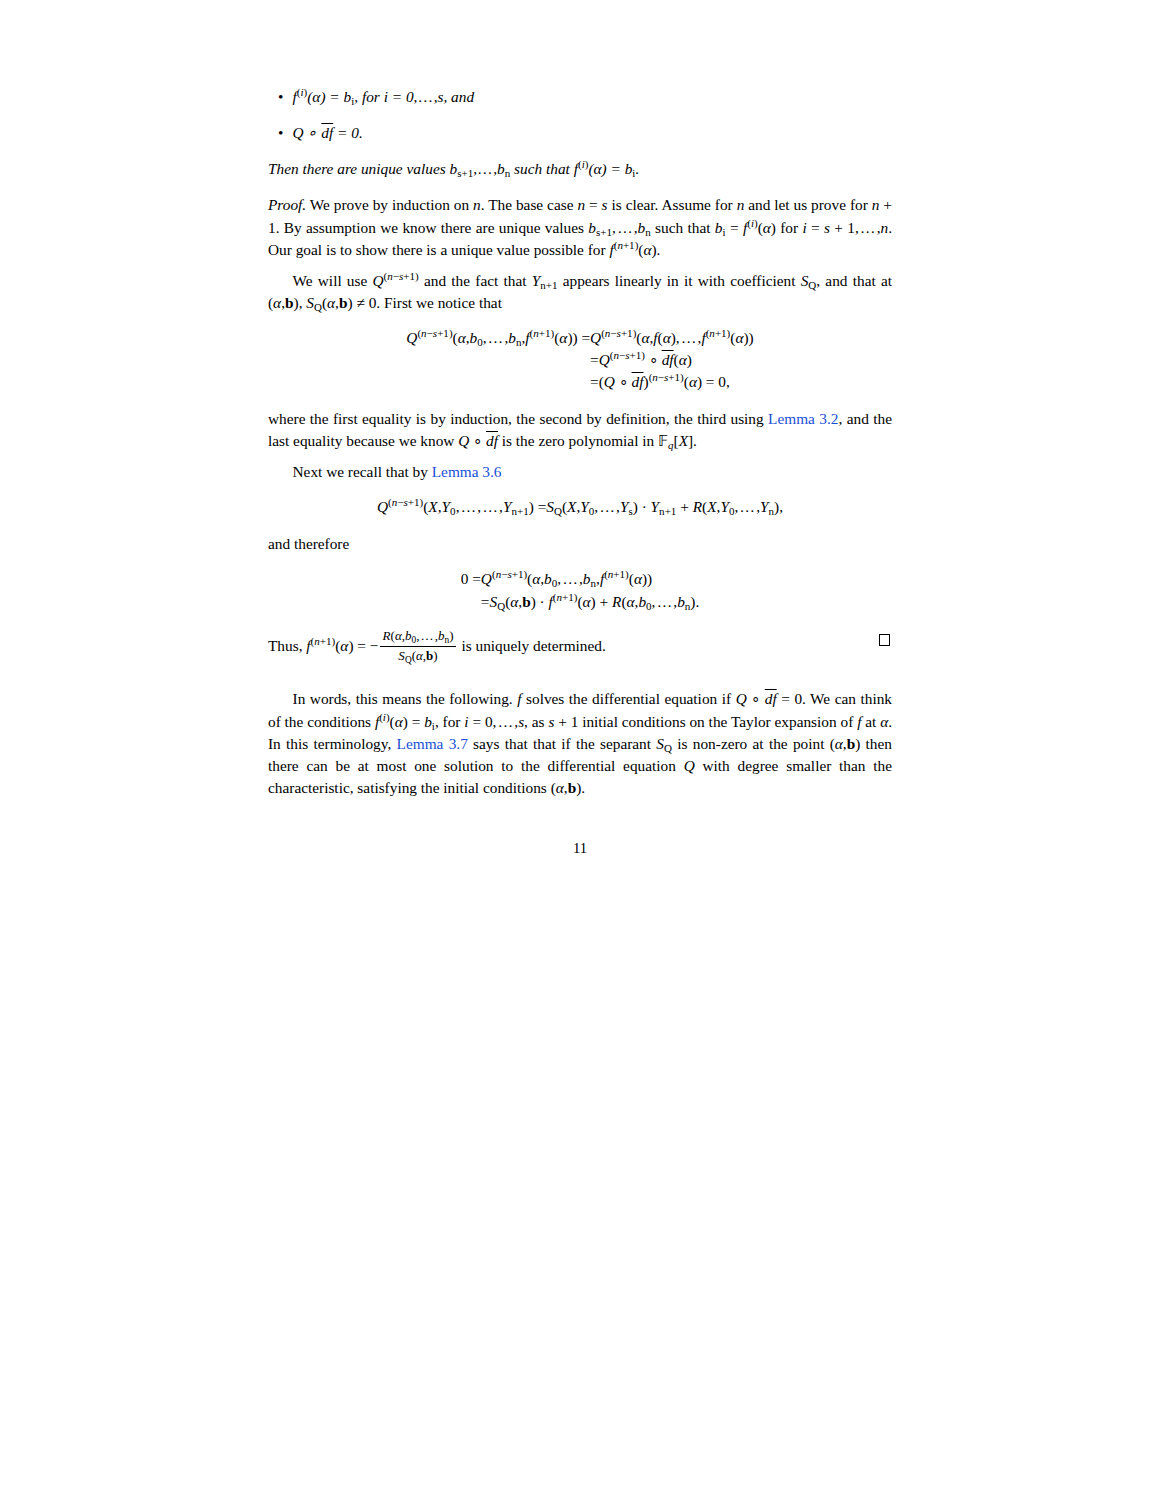f(i)(α) = bi, for i = 0, … ,s, and
Q ∘ df = 0.
Then there are unique values bs+1, … ,bn such that f(i)(α) = bi.
Proof. We prove by induction on n. The base case n = s is clear. Assume for n and let us prove for n + 1. By assumption we know there are unique values bs+1, … ,bn such that bi = f(i)(α) for i = s + 1, … ,n. Our goal is to show there is a unique value possible for f(n+1)(α).
We will use Q(n−s+1) and the fact that Yn+1 appears linearly in it with coefficient SQ, and that at (α,b), SQ(α,b) ≠ 0. First we notice that
Q(n−s+1)(α,b0, … ,bn,f(n+1)(α)) =Q(n−s+1)(α,f(α), … ,f(n+1)(α)) Q(n−s+1)(α,b0, … ,bn,f(n+1)(α)) ==Q(n−s+1) ∘ df(α) Q(n−s+1)(α,b0, … ,bn,f(n+1)(α)) ==(Q ∘ df)(n−s+1)(α) = 0,
where the first equality is by induction, the second by definition, the third using Lemma 3.2, and the last equality because we know Q ∘ df is the zero polynomial in 𝔽q[X].
Next we recall that by Lemma 3.6
Q(n−s+1)(X,Y0, … , … ,Yn+1) =SQ(X,Y0, … ,Ys) · Yn+1 + R(X,Y0, … ,Yn),
and therefore
0 =Q(n−s+1)(α,b0, … ,bn,f(n+1)(α)) 0 ==SQ(α,b) · f(n+1)(α) + R(α,b0, … ,bn).
Thus, f(n+1)(α) = −R(α,b0, … ,bn) SQ(α,b) is uniquely determined.
In words, this means the following. f solves the differential equation if Q ∘ df = 0. We can think of the conditions f(i)(α) = bi, for i = 0, … ,s, as s + 1 initial conditions on the Taylor expansion of f at α. In this terminology, Lemma 3.7 says that that if the separant SQ is non-zero at the point (α,b) then there can be at most one solution to the differential equation Q with degree smaller than the characteristic, satisfying the initial conditions (α,b).
11